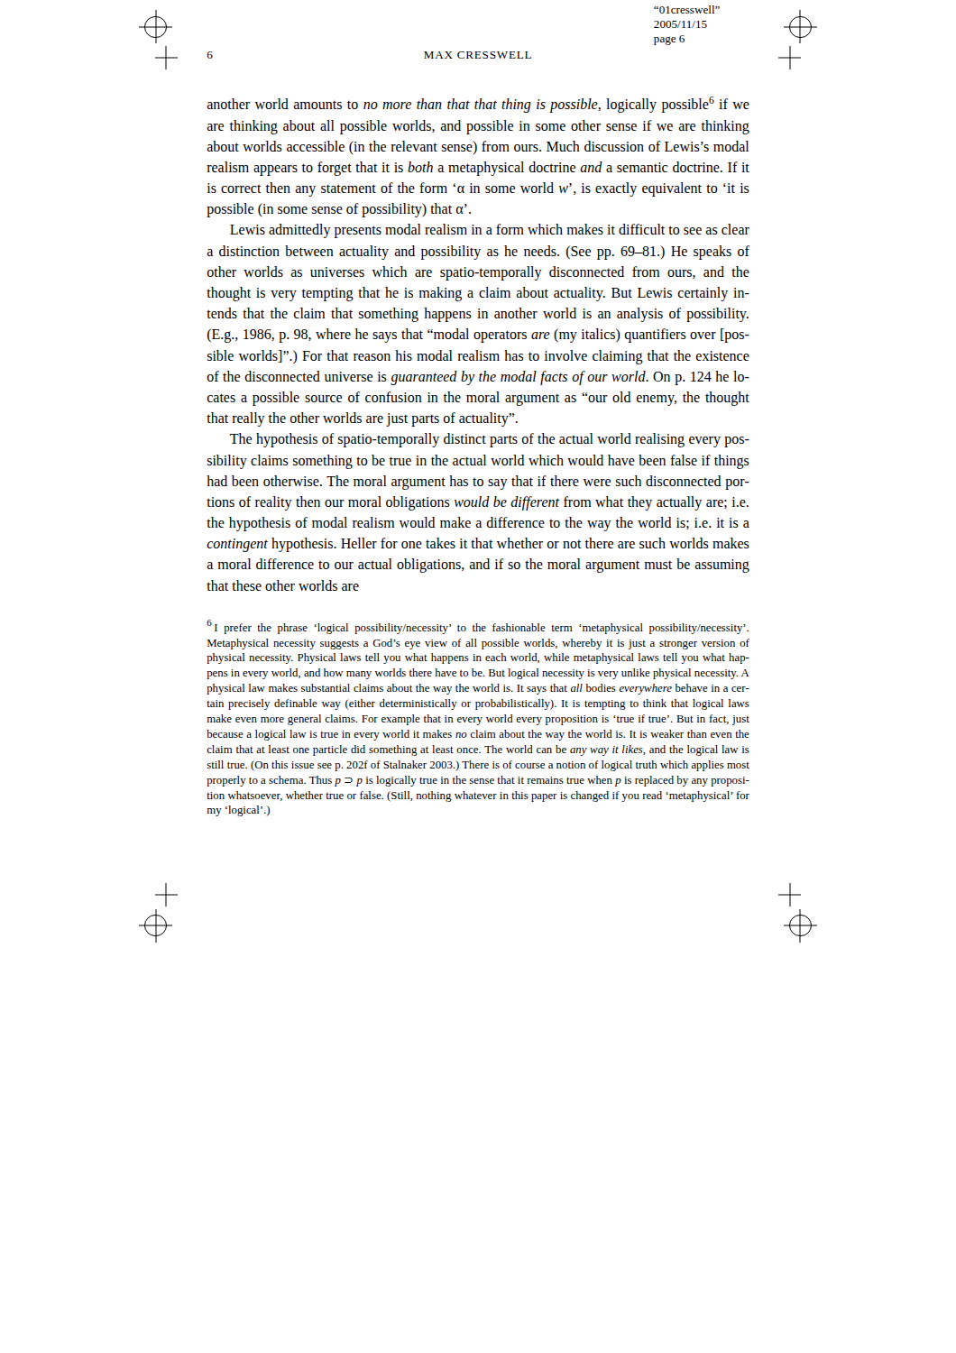“01cresswell”
2005/11/15
page 6
6 MAX CRESSWELL
another world amounts to no more than that that thing is possible, logically possible6 if we are thinking about all possible worlds, and possible in some other sense if we are thinking about worlds accessible (in the relevant sense) from ours. Much discussion of Lewis’s modal realism appears to forget that it is both a metaphysical doctrine and a semantic doctrine. If it is correct then any statement of the form ‘α in some world w’, is exactly equivalent to ‘it is possible (in some sense of possibility) that α’.
Lewis admittedly presents modal realism in a form which makes it difficult to see as clear a distinction between actuality and possibility as he needs. (See pp. 69–81.) He speaks of other worlds as universes which are spatio-temporally disconnected from ours, and the thought is very tempting that he is making a claim about actuality. But Lewis certainly intends that the claim that something happens in another world is an analysis of possibility. (E.g., 1986, p. 98, where he says that “modal operators are (my italics) quantifiers over [possible worlds]”.) For that reason his modal realism has to involve claiming that the existence of the disconnected universe is guaranteed by the modal facts of our world. On p. 124 he locates a possible source of confusion in the moral argument as “our old enemy, the thought that really the other worlds are just parts of actuality”.
The hypothesis of spatio-temporally distinct parts of the actual world realising every possibility claims something to be true in the actual world which would have been false if things had been otherwise. The moral argument has to say that if there were such disconnected portions of reality then our moral obligations would be different from what they actually are; i.e. the hypothesis of modal realism would make a difference to the way the world is; i.e. it is a contingent hypothesis. Heller for one takes it that whether or not there are such worlds makes a moral difference to our actual obligations, and if so the moral argument must be assuming that these other worlds are
6 I prefer the phrase ‘logical possibility/necessity’ to the fashionable term ‘metaphysical possibility/necessity’. Metaphysical necessity suggests a God’s eye view of all possible worlds, whereby it is just a stronger version of physical necessity. Physical laws tell you what happens in each world, while metaphysical laws tell you what happens in every world, and how many worlds there have to be. But logical necessity is very unlike physical necessity. A physical law makes substantial claims about the way the world is. It says that all bodies everywhere behave in a certain precisely definable way (either deterministically or probabilistically). It is tempting to think that logical laws make even more general claims. For example that in every world every proposition is ‘true if true’. But in fact, just because a logical law is true in every world it makes no claim about the way the world is. It is weaker than even the claim that at least one particle did something at least once. The world can be any way it likes, and the logical law is still true. (On this issue see p. 202f of Stalnaker 2003.) There is of course a notion of logical truth which applies most properly to a schema. Thus p ⊃ p is logically true in the sense that it remains true when p is replaced by any proposition whatsoever, whether true or false. (Still, nothing whatever in this paper is changed if you read ‘metaphysical’ for my ‘logical’.)